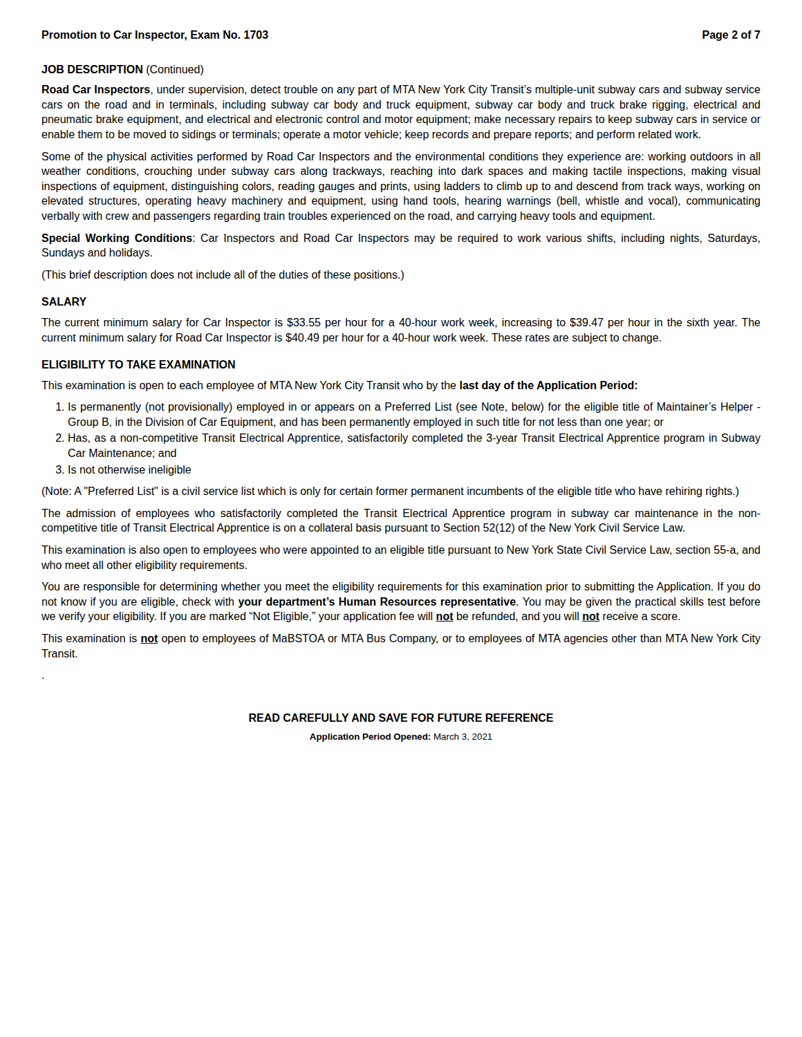Promotion to Car Inspector, Exam No. 1703 Page 2 of 7
JOB DESCRIPTION (Continued)
Road Car Inspectors, under supervision, detect trouble on any part of MTA New York City Transit’s multiple-unit subway cars and subway service cars on the road and in terminals, including subway car body and truck equipment, subway car body and truck brake rigging, electrical and pneumatic brake equipment, and electrical and electronic control and motor equipment; make necessary repairs to keep subway cars in service or enable them to be moved to sidings or terminals; operate a motor vehicle; keep records and prepare reports; and perform related work.
Some of the physical activities performed by Road Car Inspectors and the environmental conditions they experience are: working outdoors in all weather conditions, crouching under subway cars along trackways, reaching into dark spaces and making tactile inspections, making visual inspections of equipment, distinguishing colors, reading gauges and prints, using ladders to climb up to and descend from track ways, working on elevated structures, operating heavy machinery and equipment, using hand tools, hearing warnings (bell, whistle and vocal), communicating verbally with crew and passengers regarding train troubles experienced on the road, and carrying heavy tools and equipment.
Special Working Conditions: Car Inspectors and Road Car Inspectors may be required to work various shifts, including nights, Saturdays, Sundays and holidays.
(This brief description does not include all of the duties of these positions.)
SALARY
The current minimum salary for Car Inspector is $33.55 per hour for a 40-hour work week, increasing to $39.47 per hour in the sixth year. The current minimum salary for Road Car Inspector is $40.49 per hour for a 40-hour work week. These rates are subject to change.
ELIGIBILITY TO TAKE EXAMINATION
This examination is open to each employee of MTA New York City Transit who by the last day of the Application Period:
Is permanently (not provisionally) employed in or appears on a Preferred List (see Note, below) for the eligible title of Maintainer’s Helper - Group B, in the Division of Car Equipment, and has been permanently employed in such title for not less than one year; or
Has, as a non-competitive Transit Electrical Apprentice, satisfactorily completed the 3-year Transit Electrical Apprentice program in Subway Car Maintenance; and
Is not otherwise ineligible
(Note: A "Preferred List" is a civil service list which is only for certain former permanent incumbents of the eligible title who have rehiring rights.)
The admission of employees who satisfactorily completed the Transit Electrical Apprentice program in subway car maintenance in the non-competitive title of Transit Electrical Apprentice is on a collateral basis pursuant to Section 52(12) of the New York Civil Service Law.
This examination is also open to employees who were appointed to an eligible title pursuant to New York State Civil Service Law, section 55-a, and who meet all other eligibility requirements.
You are responsible for determining whether you meet the eligibility requirements for this examination prior to submitting the Application. If you do not know if you are eligible, check with your department’s Human Resources representative. You may be given the practical skills test before we verify your eligibility. If you are marked “Not Eligible,” your application fee will not be refunded, and you will not receive a score.
This examination is not open to employees of MaBSTOA or MTA Bus Company, or to employees of MTA agencies other than MTA New York City Transit.
.
READ CAREFULLY AND SAVE FOR FUTURE REFERENCE
Application Period Opened: March 3, 2021